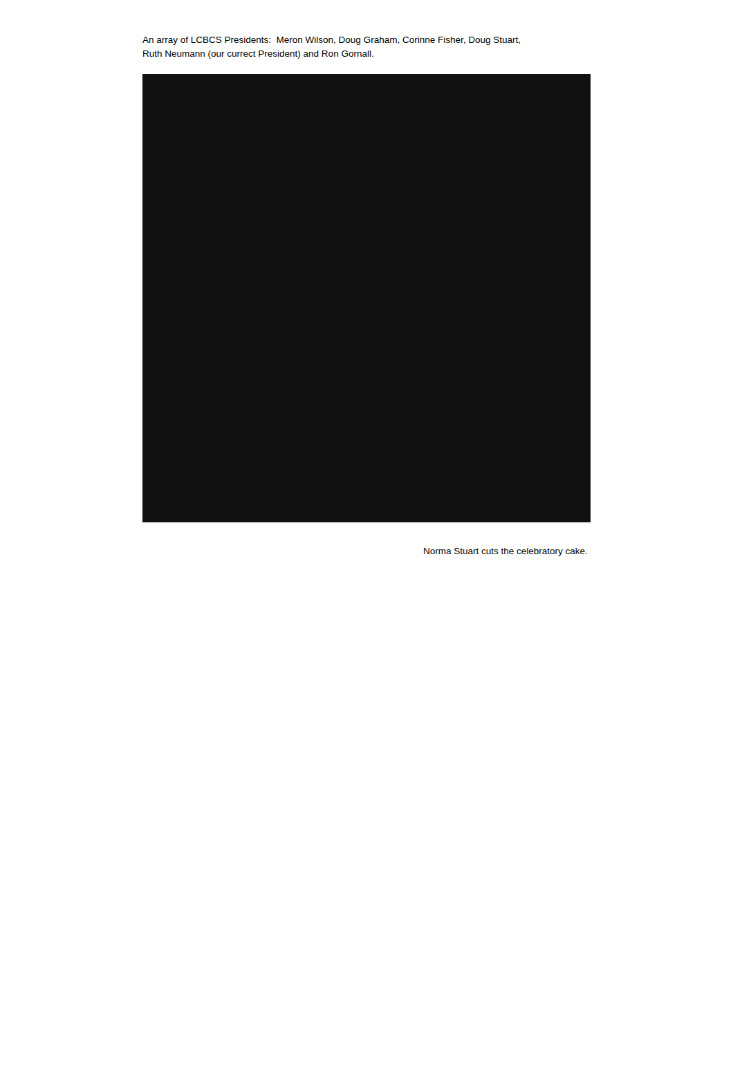An array of LCBCS Presidents: Meron Wilson, Doug Graham, Corinne Fisher, Doug Stuart,
Ruth Neumann (our currect President) and Ron Gornall.
Norma Stuart cuts the celebratory cake.